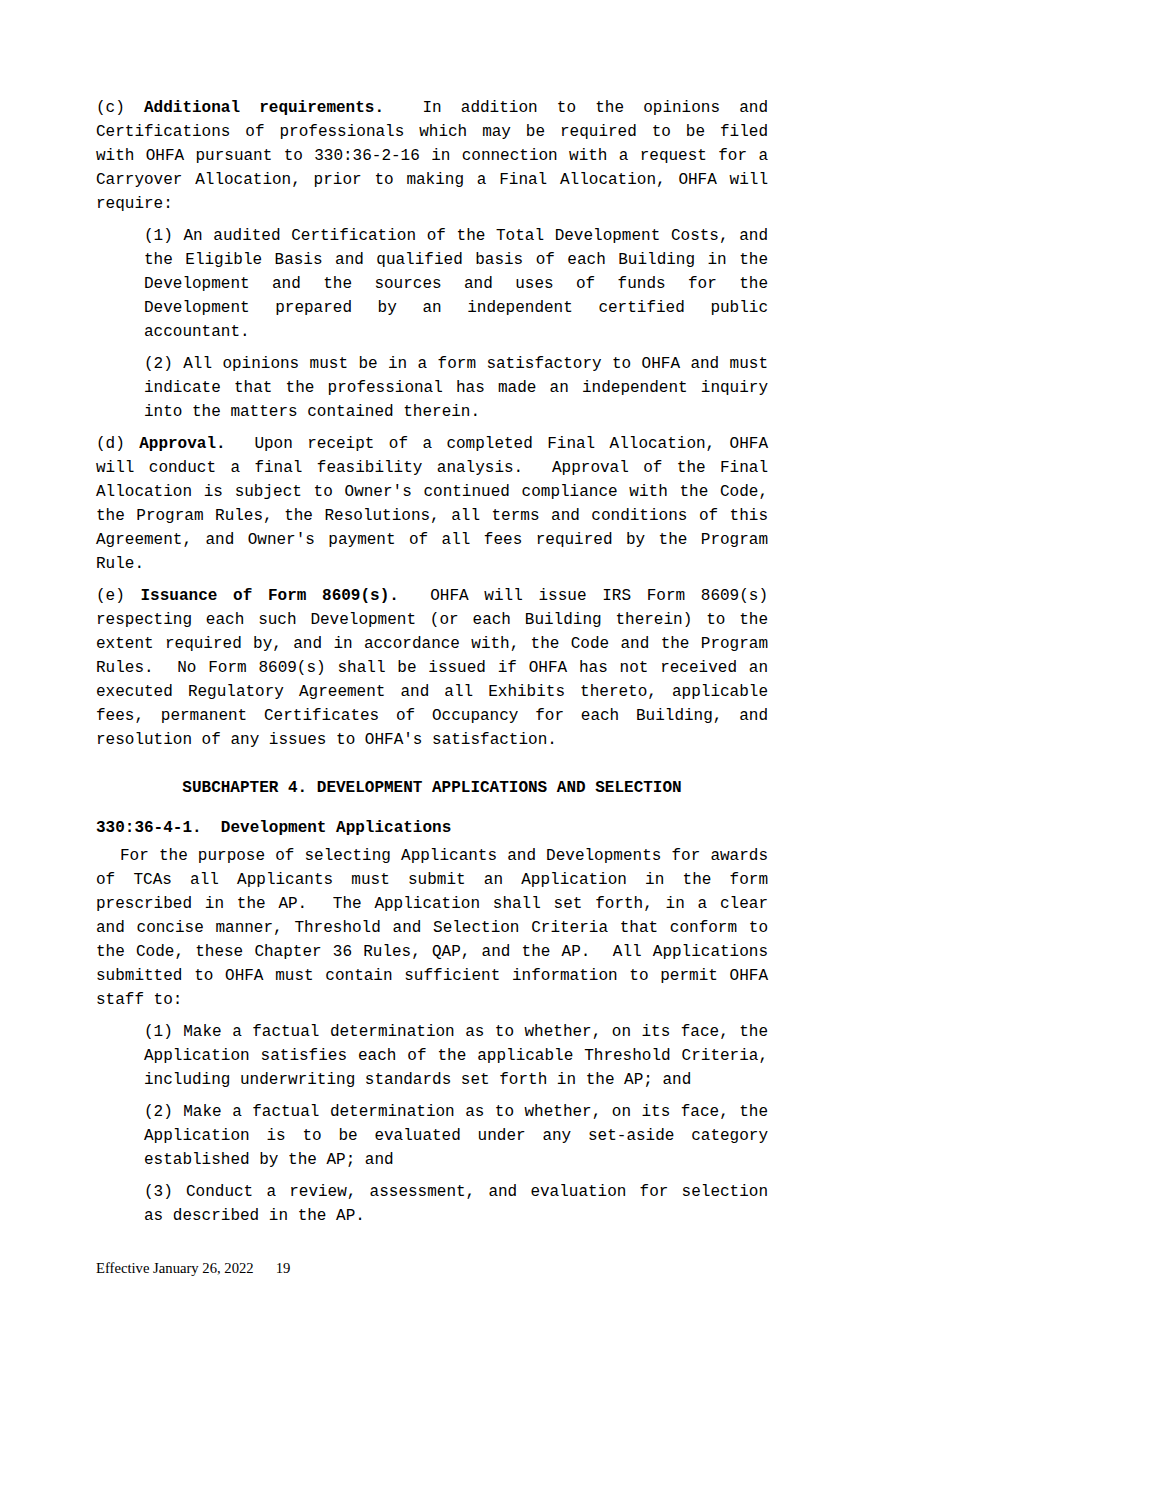(c) Additional requirements. In addition to the opinions and Certifications of professionals which may be required to be filed with OHFA pursuant to 330:36-2-16 in connection with a request for a Carryover Allocation, prior to making a Final Allocation, OHFA will require:
(1) An audited Certification of the Total Development Costs, and the Eligible Basis and qualified basis of each Building in the Development and the sources and uses of funds for the Development prepared by an independent certified public accountant.
(2) All opinions must be in a form satisfactory to OHFA and must indicate that the professional has made an independent inquiry into the matters contained therein.
(d) Approval. Upon receipt of a completed Final Allocation, OHFA will conduct a final feasibility analysis. Approval of the Final Allocation is subject to Owner's continued compliance with the Code, the Program Rules, the Resolutions, all terms and conditions of this Agreement, and Owner's payment of all fees required by the Program Rule.
(e) Issuance of Form 8609(s). OHFA will issue IRS Form 8609(s) respecting each such Development (or each Building therein) to the extent required by, and in accordance with, the Code and the Program Rules. No Form 8609(s) shall be issued if OHFA has not received an executed Regulatory Agreement and all Exhibits thereto, applicable fees, permanent Certificates of Occupancy for each Building, and resolution of any issues to OHFA's satisfaction.
SUBCHAPTER 4. DEVELOPMENT APPLICATIONS AND SELECTION
330:36-4-1. Development Applications
For the purpose of selecting Applicants and Developments for awards of TCAs all Applicants must submit an Application in the form prescribed in the AP. The Application shall set forth, in a clear and concise manner, Threshold and Selection Criteria that conform to the Code, these Chapter 36 Rules, QAP, and the AP. All Applications submitted to OHFA must contain sufficient information to permit OHFA staff to:
(1) Make a factual determination as to whether, on its face, the Application satisfies each of the applicable Threshold Criteria, including underwriting standards set forth in the AP; and
(2) Make a factual determination as to whether, on its face, the Application is to be evaluated under any set-aside category established by the AP; and
(3) Conduct a review, assessment, and evaluation for selection as described in the AP.
Effective January 26, 202219